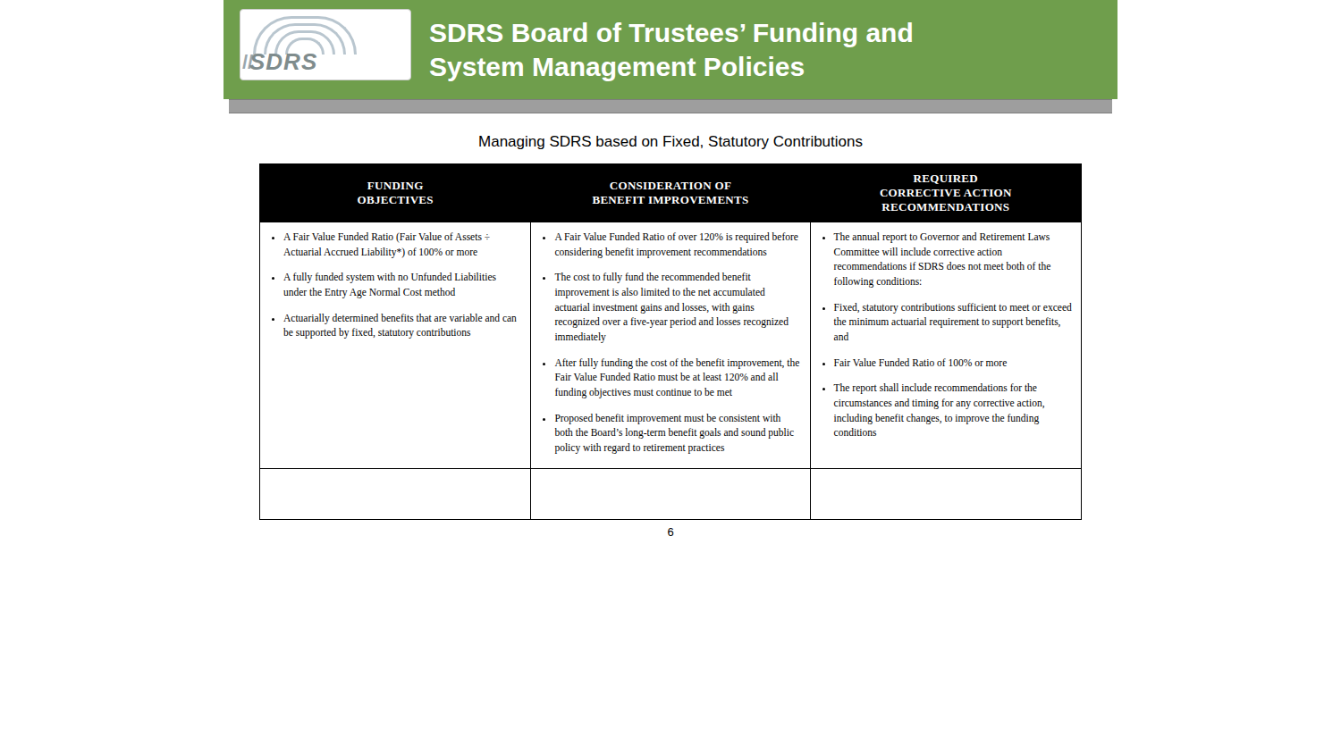SDRS Board of Trustees’ Funding and
System Management Policies
//
SDRS
Managing SDRS based on Fixed, Statutory Contributions
| FUNDING OBJECTIVES | CONSIDERATION OF BENEFIT IMPROVEMENTS | REQUIRED CORRECTIVE ACTION RECOMMENDATIONS |
| --- | --- | --- |
| A Fair Value Funded Ratio (Fair Value of Assets ÷ Actuarial Accrued Liability*) of 100% or more A fully funded system with no Unfunded Liabilities under the Entry Age Normal Cost method Actuarially determined benefits that are variable and can be supported by fixed, statutory contributions | A Fair Value Funded Ratio of over 120% is required before considering benefit improvement recommendations The cost to fully fund the recommended benefit improvement is also limited to the net accumulated actuarial investment gains and losses, with gains recognized over a five-year period and losses recognized immediately After fully funding the cost of the benefit improvement, the Fair Value Funded Ratio must be at least 120% and all funding objectives must continue to be met Proposed benefit improvement must be consistent with both the Board’s long-term benefit goals and sound public policy with regard to retirement practices | The annual report to Governor and Retirement Laws Committee will include corrective action recommendations if SDRS does not meet both of the following conditions: Fixed, statutory contributions sufficient to meet or exceed the minimum actuarial requirement to support benefits, and Fair Value Funded Ratio of 100% or more The report shall include recommendations for the circumstances and timing for any corrective action, including benefit changes, to improve the funding conditions |
6